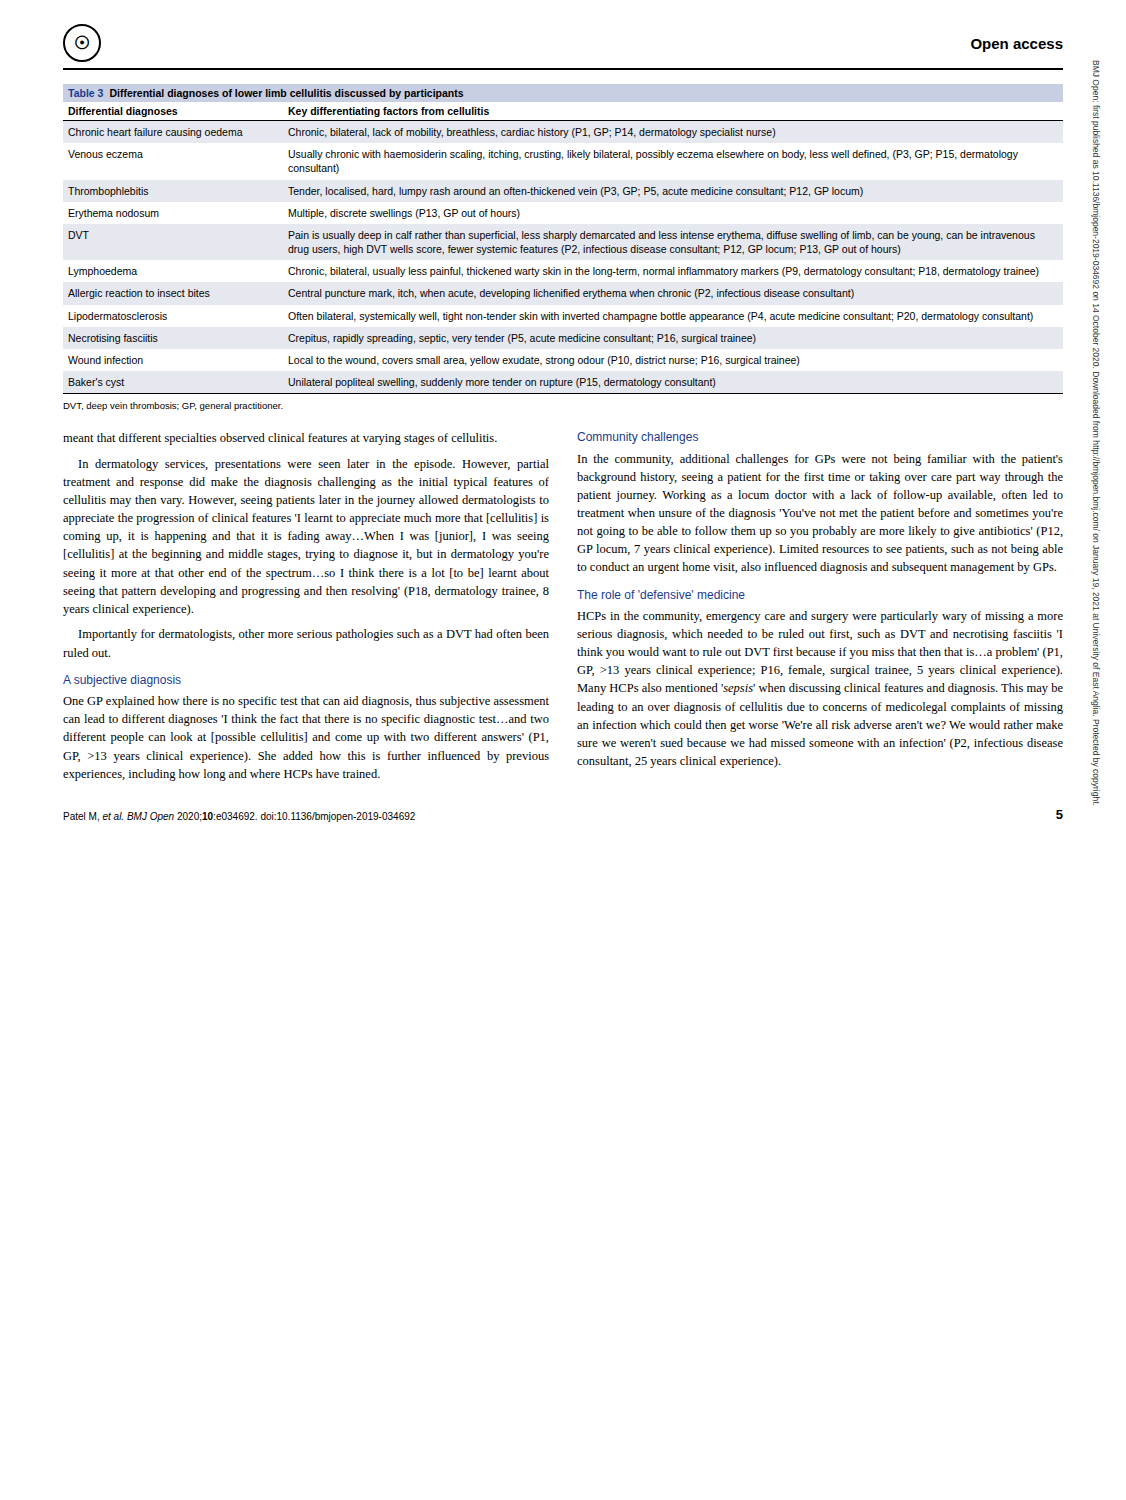☉
Open access
BMJ Open: first published as 10.1136/bmjopen-2019-034692 on 14 October 2020. Downloaded from http://bmjopen.bmj.com/ on January 19, 2021 at University of East Anglia. Protected by copyright.
Table 3 Differential diagnoses of lower limb cellulitis discussed by participants
| Differential diagnoses | Key differentiating factors from cellulitis |
| --- | --- |
| Chronic heart failure causing oedema | Chronic, bilateral, lack of mobility, breathless, cardiac history (P1, GP; P14, dermatology specialist nurse) |
| Venous eczema | Usually chronic with haemosiderin scaling, itching, crusting, likely bilateral, possibly eczema elsewhere on body, less well defined, (P3, GP; P15, dermatology consultant) |
| Thrombophlebitis | Tender, localised, hard, lumpy rash around an often-thickened vein (P3, GP; P5, acute medicine consultant; P12, GP locum) |
| Erythema nodosum | Multiple, discrete swellings (P13, GP out of hours) |
| DVT | Pain is usually deep in calf rather than superficial, less sharply demarcated and less intense erythema, diffuse swelling of limb, can be young, can be intravenous drug users, high DVT wells score, fewer systemic features (P2, infectious disease consultant; P12, GP locum; P13, GP out of hours) |
| Lymphoedema | Chronic, bilateral, usually less painful, thickened warty skin in the long-term, normal inflammatory markers (P9, dermatology consultant; P18, dermatology trainee) |
| Allergic reaction to insect bites | Central puncture mark, itch, when acute, developing lichenified erythema when chronic (P2, infectious disease consultant) |
| Lipodermatosclerosis | Often bilateral, systemically well, tight non-tender skin with inverted champagne bottle appearance (P4, acute medicine consultant; P20, dermatology consultant) |
| Necrotising fasciitis | Crepitus, rapidly spreading, septic, very tender (P5, acute medicine consultant; P16, surgical trainee) |
| Wound infection | Local to the wound, covers small area, yellow exudate, strong odour (P10, district nurse; P16, surgical trainee) |
| Baker's cyst | Unilateral popliteal swelling, suddenly more tender on rupture (P15, dermatology consultant) |
DVT, deep vein thrombosis; GP, general practitioner.
meant that different specialties observed clinical features at varying stages of cellulitis.
In dermatology services, presentations were seen later in the episode. However, partial treatment and response did make the diagnosis challenging as the initial typical features of cellulitis may then vary. However, seeing patients later in the journey allowed dermatologists to appreciate the progression of clinical features 'I learnt to appreciate much more that [cellulitis] is coming up, it is happening and that it is fading away…When I was [junior], I was seeing [cellulitis] at the beginning and middle stages, trying to diagnose it, but in dermatology you're seeing it more at that other end of the spectrum…so I think there is a lot [to be] learnt about seeing that pattern developing and progressing and then resolving' (P18, dermatology trainee, 8 years clinical experience).
Importantly for dermatologists, other more serious pathologies such as a DVT had often been ruled out.
A subjective diagnosis
One GP explained how there is no specific test that can aid diagnosis, thus subjective assessment can lead to different diagnoses 'I think the fact that there is no specific diagnostic test…and two different people can look at [possible cellulitis] and come up with two different answers' (P1, GP, >13 years clinical experience). She added how this is further influenced by previous experiences, including how long and where HCPs have trained.
Community challenges
In the community, additional challenges for GPs were not being familiar with the patient's background history, seeing a patient for the first time or taking over care part way through the patient journey. Working as a locum doctor with a lack of follow-up available, often led to treatment when unsure of the diagnosis 'You've not met the patient before and sometimes you're not going to be able to follow them up so you probably are more likely to give antibiotics' (P12, GP locum, 7 years clinical experience). Limited resources to see patients, such as not being able to conduct an urgent home visit, also influenced diagnosis and subsequent management by GPs.
The role of 'defensive' medicine
HCPs in the community, emergency care and surgery were particularly wary of missing a more serious diagnosis, which needed to be ruled out first, such as DVT and necrotising fasciitis 'I think you would want to rule out DVT first because if you miss that then that is…a problem' (P1, GP, >13 years clinical experience; P16, female, surgical trainee, 5 years clinical experience). Many HCPs also mentioned 'sepsis' when discussing clinical features and diagnosis. This may be leading to an over diagnosis of cellulitis due to concerns of medicolegal complaints of missing an infection which could then get worse 'We're all risk adverse aren't we? We would rather make sure we weren't sued because we had missed someone with an infection' (P2, infectious disease consultant, 25 years clinical experience).
Patel M, et al. BMJ Open 2020;10:e034692. doi:10.1136/bmjopen-2019-034692
5